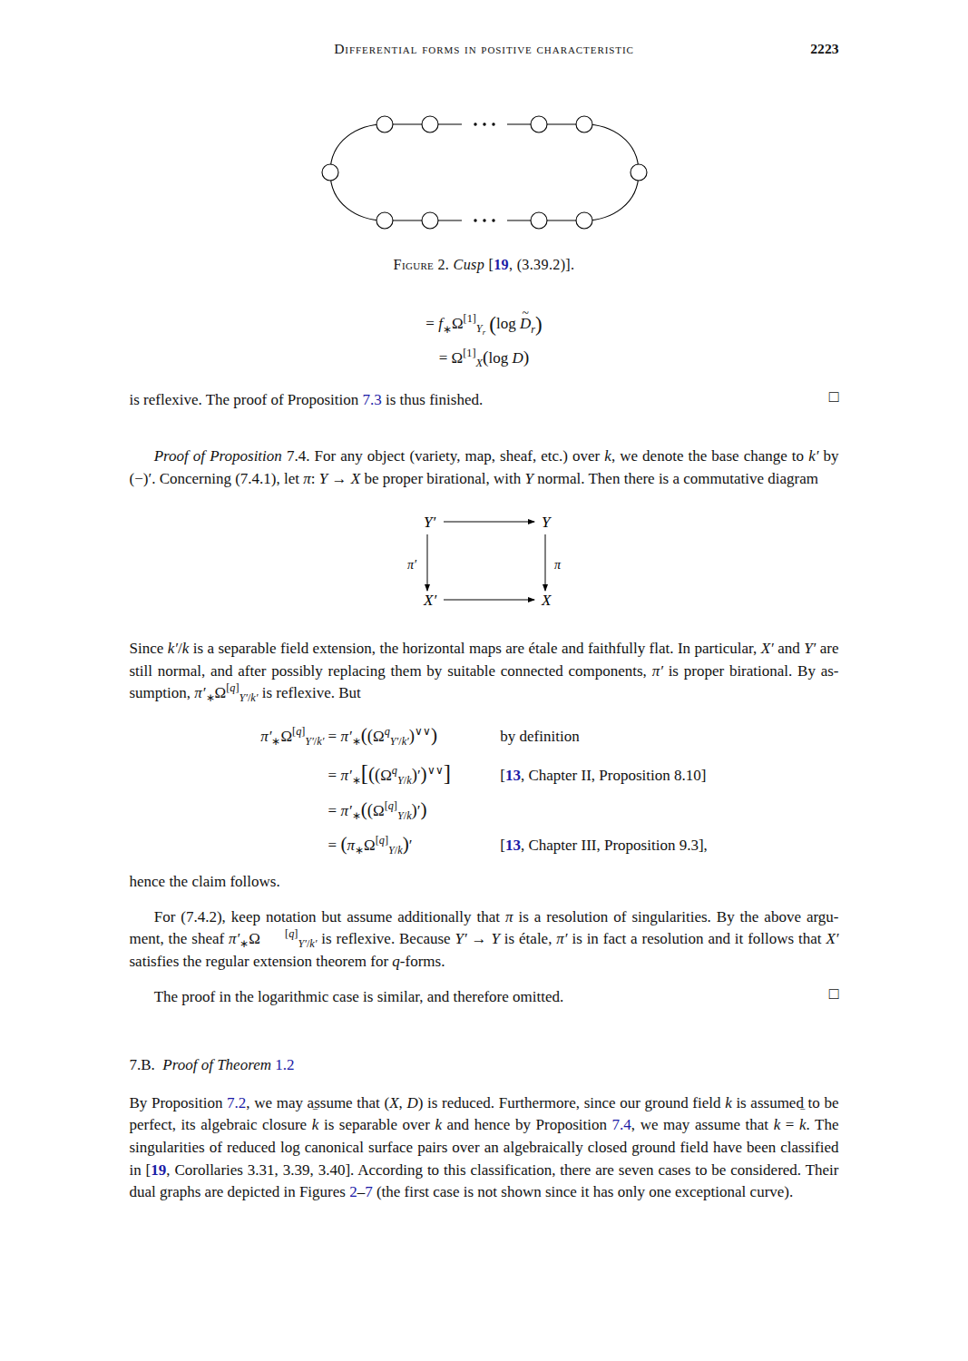Differential forms in positive characteristic 2223
Figure 2. Cusp [19, (3.39.2)].
= f∗Ω[1]Yr (log ~Dr) = Ω[1]X(log D)
is reflexive. The proof of Proposition 7.3 is thus finished. □
Proof of Proposition 7.4. For any object (variety, map, sheaf, etc.) over k, we denote the base change to k′ by (−)′. Concerning (7.4.1), let π: Y → X be proper birational, with Y normal. Then there is a commutative diagram
Y′ Y X′ X π′ π
Since k′/k is a separable field extension, the horizontal maps are étale and faithfully flat. In particular, X′ and Y′ are still normal, and after possibly replacing them by suitable connected components, π′ is proper birational. By assumption, π′∗Ω[q]Y′/k′ is reflexive. But
π′∗Ω[q]Y′/k′
= π′∗((ΩqY′/k′)∨∨)
by definition
= π′∗[((ΩqY/k)′)∨∨]
[13, Chapter II, Proposition 8.10]
= π′∗((Ω[q]Y/k)′)
= (π∗Ω[q]Y/k)′
[13, Chapter III, Proposition 9.3],
hence the claim follows.
For (7.4.2), keep notation but assume additionally that π is a resolution of singularities. By the above argument, the sheaf π′∗Ω[q]Y′/k′ is reflexive. Because Y′ → Y is étale, π′ is in fact a resolution and it follows that X′ satisfies the regular extension theorem for q-forms.
The proof in the logarithmic case is similar, and therefore omitted. □
7.B. Proof of Theorem 1.2
By Proposition 7.2, we may assume that (X, D) is reduced. Furthermore, since our ground field k is assumed to be perfect, its algebraic closure ‾k is separable over k and hence by Proposition 7.4, we may assume that k = ‾k. The singularities of reduced log canonical surface pairs over an algebraically closed ground field have been classified in [19, Corollaries 3.31, 3.39, 3.40]. According to this classification, there are seven cases to be considered. Their dual graphs are depicted in Figures 2–7 (the first case is not shown since it has only one exceptional curve).